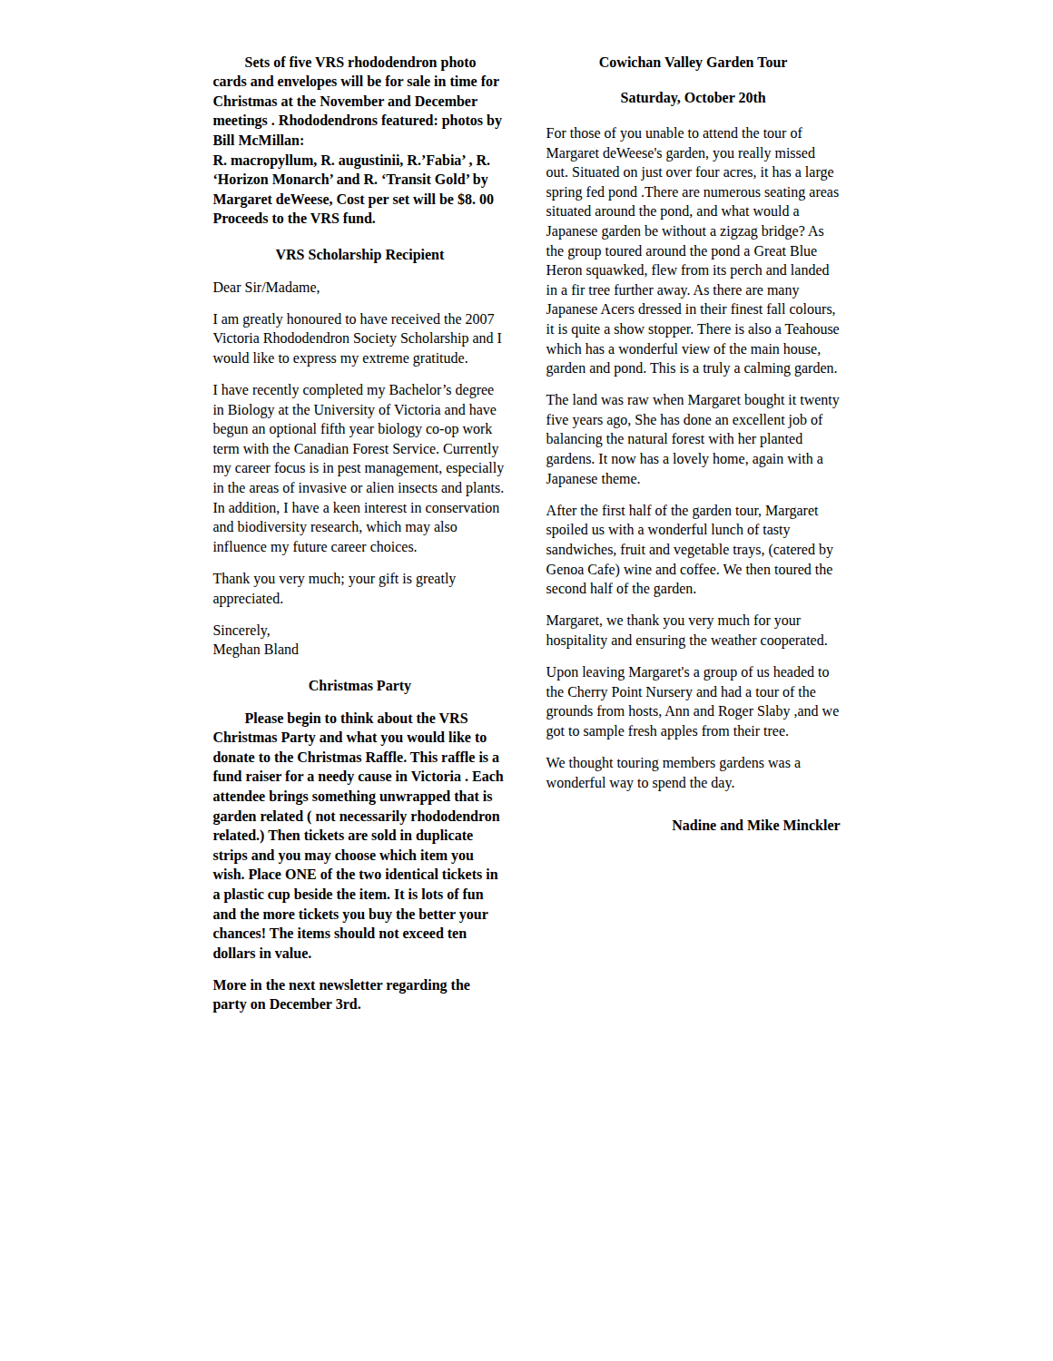Sets of five VRS rhododendron photo cards and envelopes will be for sale in time for Christmas at the November and December meetings . Rhododendrons featured: photos by Bill McMillan:
R. macropyllum, R. augustinii, R.’Fabia’ , R. ‘Horizon Monarch’ and R. ‘Transit Gold’ by Margaret deWeese, Cost per set will be $8. 00 Proceeds to the VRS fund.
VRS Scholarship Recipient
Dear Sir/Madame,
I am greatly honoured to have received the 2007 Victoria Rhododendron Society Scholarship and I would like to express my extreme gratitude.
I have recently completed my Bachelor’s degree in Biology at the University of Victoria and have begun an optional fifth year biology co-op work term with the Canadian Forest Service. Currently my career focus is in pest management, especially in the areas of invasive or alien insects and plants. In addition, I have a keen interest in conservation and biodiversity research, which may also influence my future career choices.
Thank you very much; your gift is greatly appreciated.
Sincerely,
Meghan Bland
Christmas Party
Please begin to think about the VRS Christmas Party and what you would like to donate to the Christmas Raffle. This raffle is a fund raiser for a needy cause in Victoria . Each attendee brings something unwrapped that is garden related ( not necessarily rhododendron related.) Then tickets are sold in duplicate strips and you may choose which item you wish. Place ONE of the two identical tickets in a plastic cup beside the item. It is lots of fun and the more tickets you buy the better your chances! The items should not exceed ten dollars in value.
More in the next newsletter regarding the party on December 3rd.
Cowichan Valley Garden Tour
Saturday, October 20th
For those of you unable to attend the tour of Margaret deWeese's garden, you really missed out. Situated on just over four acres, it has a large spring fed pond .There are numerous seating areas situated around the pond, and what would a Japanese garden be without a zigzag bridge? As the group toured around the pond a Great Blue Heron squawked, flew from its perch and landed in a fir tree further away. As there are many Japanese Acers dressed in their finest fall colours, it is quite a show stopper. There is also a Teahouse which has a wonderful view of the main house, garden and pond. This is a truly a calming garden.
The land was raw when Margaret bought it twenty five years ago, She has done an excellent job of balancing the natural forest with her planted gardens. It now has a lovely home, again with a Japanese theme.
After the first half of the garden tour, Margaret spoiled us with a wonderful lunch of tasty sandwiches, fruit and vegetable trays, (catered by Genoa Cafe) wine and coffee. We then toured the second half of the garden.
Margaret, we thank you very much for your hospitality and ensuring the weather cooperated.
Upon leaving Margaret's a group of us headed to the Cherry Point Nursery and had a tour of the grounds from hosts, Ann and Roger Slaby ,and we got to sample fresh apples from their tree.
We thought touring members gardens was a wonderful way to spend the day.
Nadine and Mike Minckler